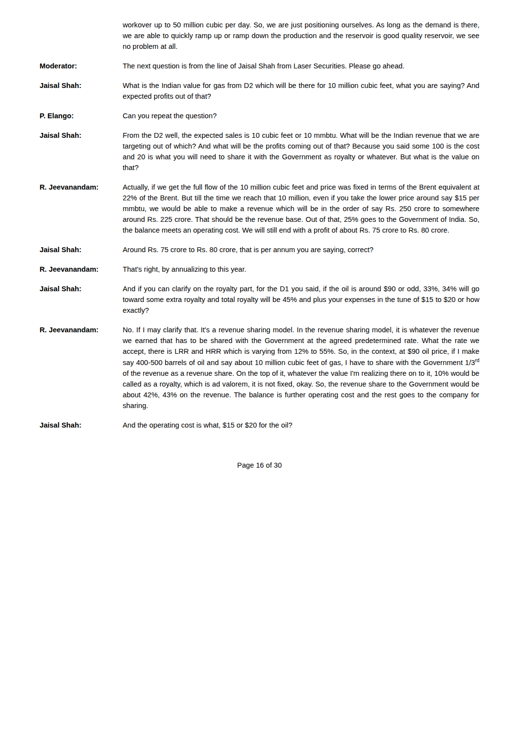workover up to 50 million cubic per day. So, we are just positioning ourselves. As long as the demand is there, we are able to quickly ramp up or ramp down the production and the reservoir is good quality reservoir, we see no problem at all.
Moderator:
The next question is from the line of Jaisal Shah from Laser Securities. Please go ahead.
Jaisal Shah:
What is the Indian value for gas from D2 which will be there for 10 million cubic feet, what you are saying? And expected profits out of that?
P. Elango:
Can you repeat the question?
Jaisal Shah:
From the D2 well, the expected sales is 10 cubic feet or 10 mmbtu. What will be the Indian revenue that we are targeting out of which? And what will be the profits coming out of that? Because you said some 100 is the cost and 20 is what you will need to share it with the Government as royalty or whatever. But what is the value on that?
R. Jeevanandam:
Actually, if we get the full flow of the 10 million cubic feet and price was fixed in terms of the Brent equivalent at 22% of the Brent. But till the time we reach that 10 million, even if you take the lower price around say $15 per mmbtu, we would be able to make a revenue which will be in the order of say Rs. 250 crore to somewhere around Rs. 225 crore. That should be the revenue base. Out of that, 25% goes to the Government of India. So, the balance meets an operating cost. We will still end with a profit of about Rs. 75 crore to Rs. 80 crore.
Jaisal Shah:
Around Rs. 75 crore to Rs. 80 crore, that is per annum you are saying, correct?
R. Jeevanandam:
That's right, by annualizing to this year.
Jaisal Shah:
And if you can clarify on the royalty part, for the D1 you said, if the oil is around $90 or odd, 33%, 34% will go toward some extra royalty and total royalty will be 45% and plus your expenses in the tune of $15 to $20 or how exactly?
R. Jeevanandam:
No. If I may clarify that. It's a revenue sharing model. In the revenue sharing model, it is whatever the revenue we earned that has to be shared with the Government at the agreed predetermined rate. What the rate we accept, there is LRR and HRR which is varying from 12% to 55%. So, in the context, at $90 oil price, if I make say 400-500 barrels of oil and say about 10 million cubic feet of gas, I have to share with the Government 1/3rd of the revenue as a revenue share. On the top of it, whatever the value I'm realizing there on to it, 10% would be called as a royalty, which is ad valorem, it is not fixed, okay. So, the revenue share to the Government would be about 42%, 43% on the revenue. The balance is further operating cost and the rest goes to the company for sharing.
Jaisal Shah:
And the operating cost is what, $15 or $20 for the oil?
Page 16 of 30